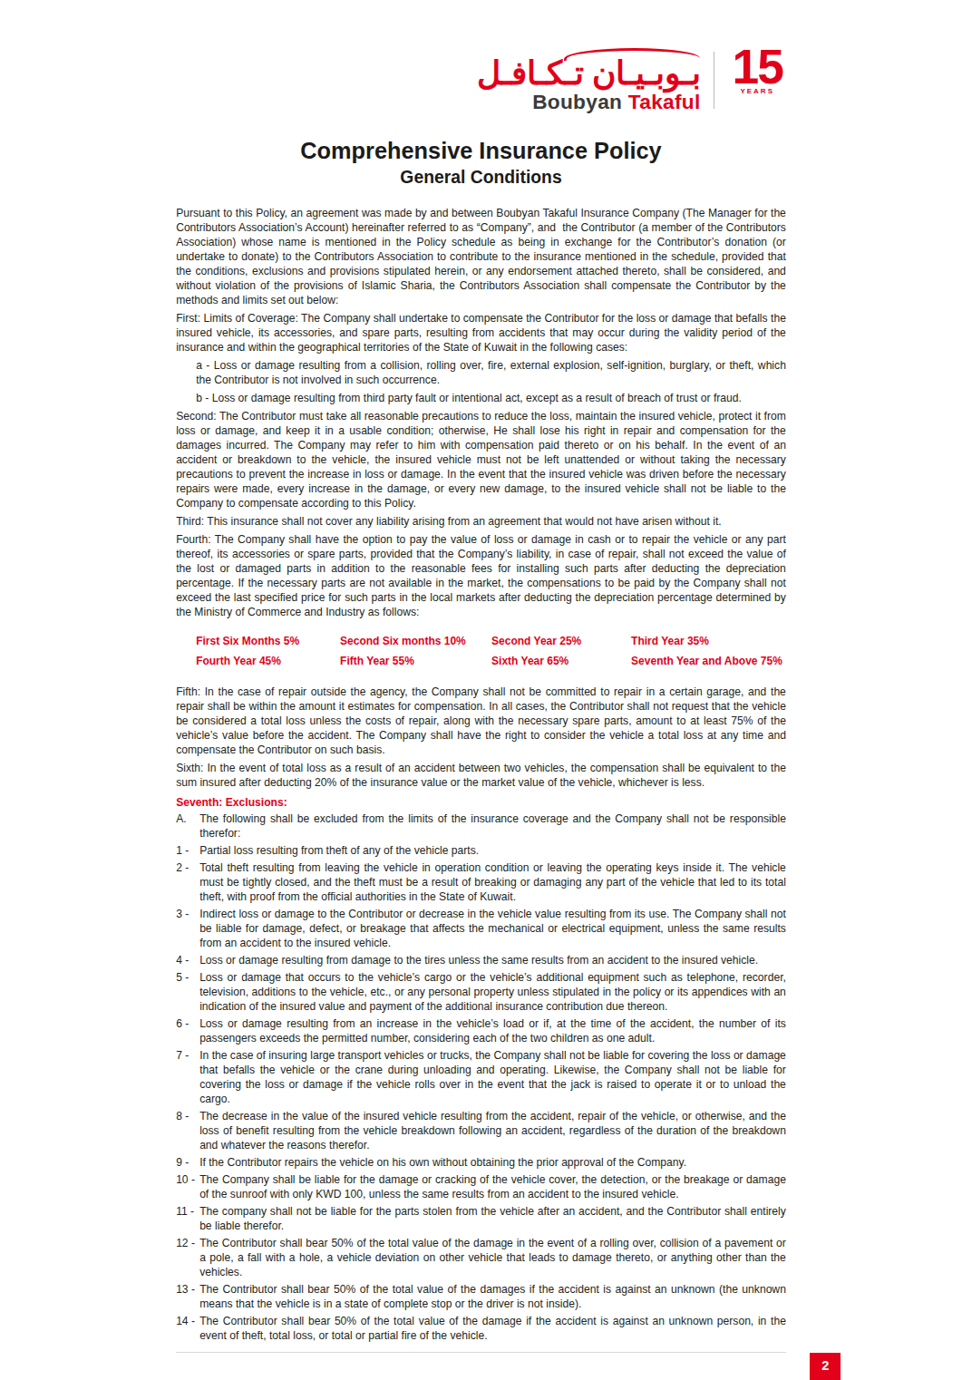بـوبـيـان تـكـافـل
Boubyan Takaful
15YEARS
Comprehensive Insurance Policy
General Conditions
Pursuant to this Policy, an agreement was made by and between Boubyan Takaful Insurance Company (The Manager for the Contributors Association’s Account) hereinafter referred to as “Company”, and the Contributor (a member of the Contributors Association) whose name is mentioned in the Policy schedule as being in exchange for the Contributor’s donation (or undertake to donate) to the Contributors Association to contribute to the insurance mentioned in the schedule, provided that the conditions, exclusions and provisions stipulated herein, or any endorsement attached thereto, shall be considered, and without violation of the provisions of Islamic Sharia, the Contributors Association shall compensate the Contributor by the methods and limits set out below:
First: Limits of Coverage: The Company shall undertake to compensate the Contributor for the loss or damage that befalls the insured vehicle, its accessories, and spare parts, resulting from accidents that may occur during the validity period of the insurance and within the geographical territories of the State of Kuwait in the following cases:
a - Loss or damage resulting from a collision, rolling over, fire, external explosion, self-ignition, burglary, or theft, which the Contributor is not involved in such occurrence.
b - Loss or damage resulting from third party fault or intentional act, except as a result of breach of trust or fraud.
Second: The Contributor must take all reasonable precautions to reduce the loss, maintain the insured vehicle, protect it from loss or damage, and keep it in a usable condition; otherwise, He shall lose his right in repair and compensation for the damages incurred. The Company may refer to him with compensation paid thereto or on his behalf. In the event of an accident or breakdown to the vehicle, the insured vehicle must not be left unattended or without taking the necessary precautions to prevent the increase in loss or damage. In the event that the insured vehicle was driven before the necessary repairs were made, every increase in the damage, or every new damage, to the insured vehicle shall not be liable to the Company to compensate according to this Policy.
Third: This insurance shall not cover any liability arising from an agreement that would not have arisen without it.
Fourth: The Company shall have the option to pay the value of loss or damage in cash or to repair the vehicle or any part thereof, its accessories or spare parts, provided that the Company’s liability, in case of repair, shall not exceed the value of the lost or damaged parts in addition to the reasonable fees for installing such parts after deducting the depreciation percentage. If the necessary parts are not available in the market, the compensations to be paid by the Company shall not exceed the last specified price for such parts in the local markets after deducting the depreciation percentage determined by the Ministry of Commerce and Industry as follows:
| First Six Months 5% | Second Six months 10% | Second Year 25% | Third Year 35% |
| Fourth Year 45% | Fifth Year 55% | Sixth Year 65% | Seventh Year and Above 75% |
Fifth: In the case of repair outside the agency, the Company shall not be committed to repair in a certain garage, and the repair shall be within the amount it estimates for compensation. In all cases, the Contributor shall not request that the vehicle be considered a total loss unless the costs of repair, along with the necessary spare parts, amount to at least 75% of the vehicle’s value before the accident. The Company shall have the right to consider the vehicle a total loss at any time and compensate the Contributor on such basis.
Sixth: In the event of total loss as a result of an accident between two vehicles, the compensation shall be equivalent to the sum insured after deducting 20% of the insurance value or the market value of the vehicle, whichever is less.
Seventh: Exclusions:
The following shall be excluded from the limits of the insurance coverage and the Company shall not be responsible therefor:
Partial loss resulting from theft of any of the vehicle parts.
Total theft resulting from leaving the vehicle in operation condition or leaving the operating keys inside it. The vehicle must be tightly closed, and the theft must be a result of breaking or damaging any part of the vehicle that led to its total theft, with proof from the official authorities in the State of Kuwait.
Indirect loss or damage to the Contributor or decrease in the vehicle value resulting from its use. The Company shall not be liable for damage, defect, or breakage that affects the mechanical or electrical equipment, unless the same results from an accident to the insured vehicle.
Loss or damage resulting from damage to the tires unless the same results from an accident to the insured vehicle.
Loss or damage that occurs to the vehicle’s cargo or the vehicle’s additional equipment such as telephone, recorder, television, additions to the vehicle, etc., or any personal property unless stipulated in the policy or its appendices with an indication of the insured value and payment of the additional insurance contribution due thereon.
Loss or damage resulting from an increase in the vehicle’s load or if, at the time of the accident, the number of its passengers exceeds the permitted number, considering each of the two children as one adult.
In the case of insuring large transport vehicles or trucks, the Company shall not be liable for covering the loss or damage that befalls the vehicle or the crane during unloading and operating. Likewise, the Company shall not be liable for covering the loss or damage if the vehicle rolls over in the event that the jack is raised to operate it or to unload the cargo.
The decrease in the value of the insured vehicle resulting from the accident, repair of the vehicle, or otherwise, and the loss of benefit resulting from the vehicle breakdown following an accident, regardless of the duration of the breakdown and whatever the reasons therefor.
If the Contributor repairs the vehicle on his own without obtaining the prior approval of the Company.
The Company shall be liable for the damage or cracking of the vehicle cover, the detection, or the breakage or damage of the sunroof with only KWD 100, unless the same results from an accident to the insured vehicle.
The company shall not be liable for the parts stolen from the vehicle after an accident, and the Contributor shall entirely be liable therefor.
The Contributor shall bear 50% of the total value of the damage in the event of a rolling over, collision of a pavement or a pole, a fall with a hole, a vehicle deviation on other vehicle that leads to damage thereto, or anything other than the vehicles.
The Contributor shall bear 50% of the total value of the damages if the accident is against an unknown (the unknown means that the vehicle is in a state of complete stop or the driver is not inside).
The Contributor shall bear 50% of the total value of the damage if the accident is against an unknown person, in the event of theft, total loss, or total or partial fire of the vehicle.
2